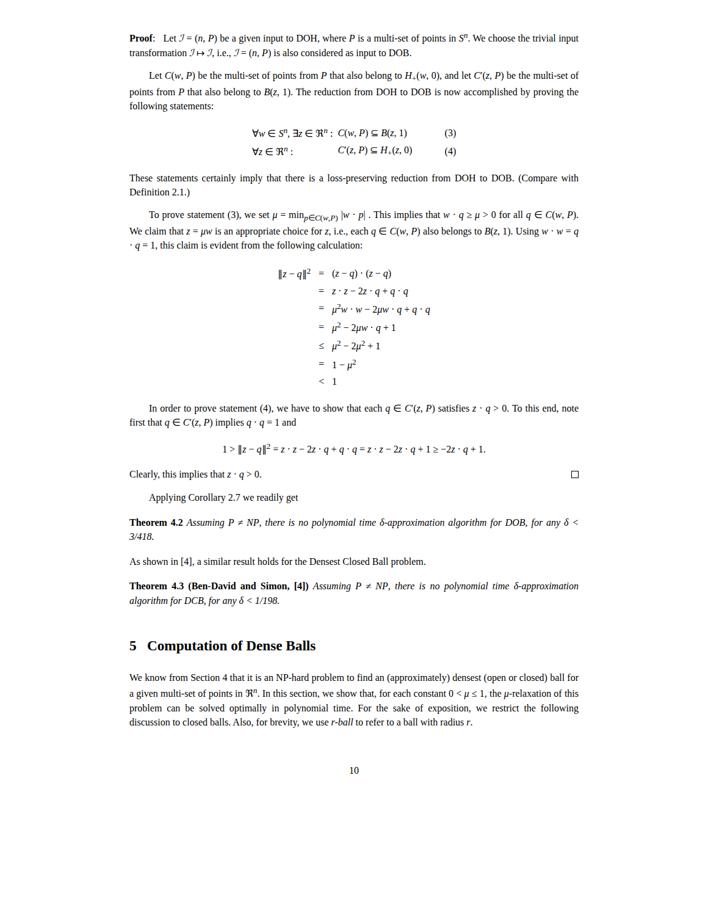Proof: Let ℐ = (n, P) be a given input to DOH, where P is a multi-set of points in Sn. We choose the trivial input transformation ℐ ↦ ℐ, i.e., ℐ = (n, P) is also considered as input to DOB.
Let C(w, P) be the multi-set of points from P that also belong to H+(w, 0), and let C′(z, P) be the multi-set of points from P that also belong to B(z, 1). The reduction from DOH to DOB is now accomplished by proving the following statements:
| ∀ w ∈ S n , ∃ z ∈ ℜ n : | C ( w , P ) ⊆ B ( z , 1) | (3) |
| ∀ z ∈ ℜ n : | C ′( z , P ) ⊆ H + ( z , 0) | (4) |
These statements certainly imply that there is a loss-preserving reduction from DOH to DOB. (Compare with Definition 2.1.)
To prove statement (3), we set μ = minp∈C(w,P) |w · p| . This implies that w · q ≥ μ > 0 for all q ∈ C(w, P). We claim that z = μw is an appropriate choice for z, i.e., each q ∈ C(w, P) also belongs to B(z, 1). Using w · w = q · q = 1, this claim is evident from the following calculation:
| ∥ z − q ∥ 2 | = | ( z − q ) · ( z − q ) |
| | = | z · z − 2 z · q + q · q |
| | = | μ 2 w · w − 2 μw · q + q · q |
| | = | μ 2 − 2 μw · q + 1 |
| | ≤ | μ 2 − 2 μ 2 + 1 |
| | = | 1 − μ 2 |
| | < | 1 |
In order to prove statement (4), we have to show that each q ∈ C′(z, P) satisfies z · q > 0. To this end, note first that q ∈ C′(z, P) implies q · q = 1 and
1 > ∥z − q∥2 = z · z − 2z · q + q · q = z · z − 2z · q + 1 ≥ −2z · q + 1.
Clearly, this implies that z · q > 0.
Applying Corollary 2.7 we readily get
Theorem 4.2 Assuming P ≠ NP, there is no polynomial time δ-approximation algorithm for DOB, for any δ < 3/418.
As shown in [4], a similar result holds for the Densest Closed Ball problem.
Theorem 4.3 (Ben-David and Simon, [4]) Assuming P ≠ NP, there is no polynomial time δ-approximation algorithm for DCB, for any δ < 1/198.
5 Computation of Dense Balls
We know from Section 4 that it is an NP-hard problem to find an (approximately) densest (open or closed) ball for a given multi-set of points in ℜn. In this section, we show that, for each constant 0 < μ ≤ 1, the μ-relaxation of this problem can be solved optimally in polynomial time. For the sake of exposition, we restrict the following discussion to closed balls. Also, for brevity, we use r-ball to refer to a ball with radius r.
10